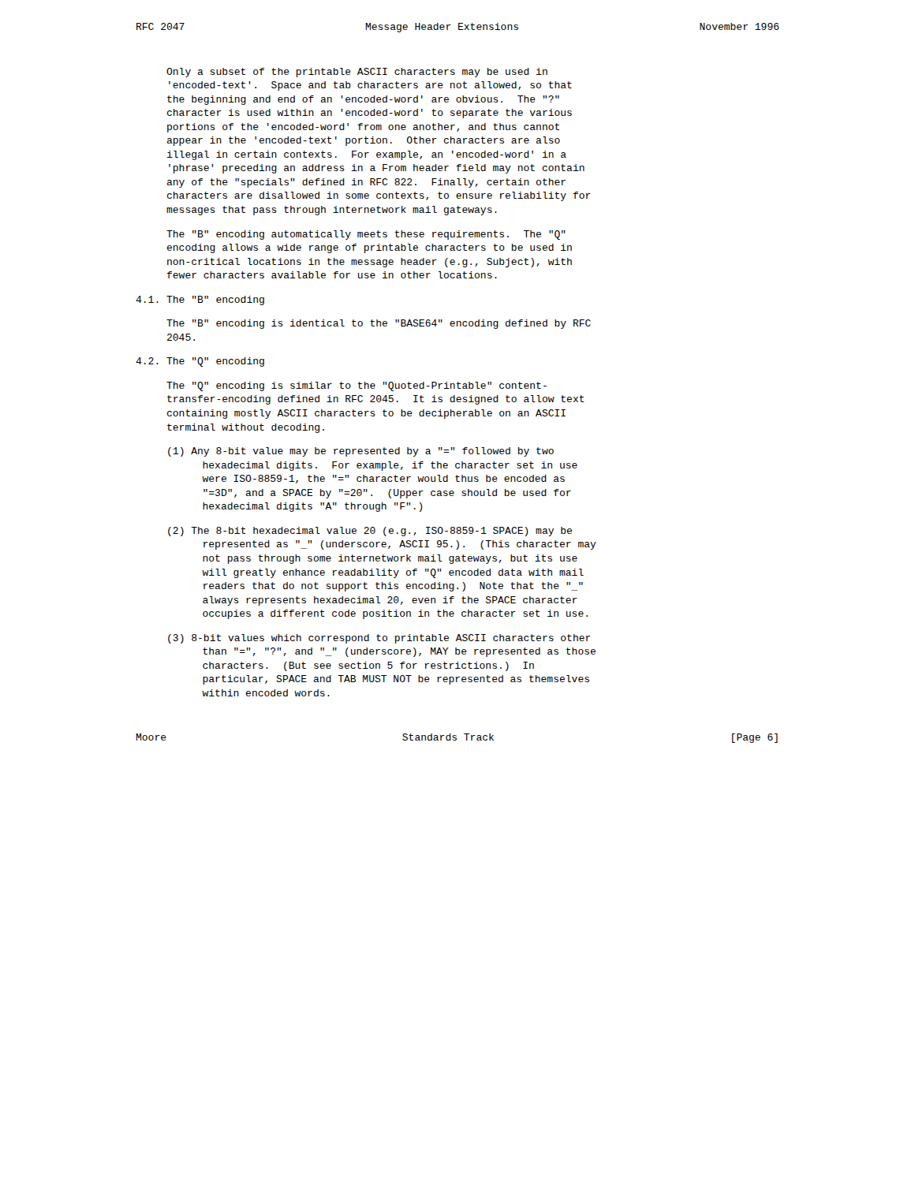RFC 2047 Message Header Extensions November 1996
Only a subset of the printable ASCII characters may be used in 'encoded-text'. Space and tab characters are not allowed, so that the beginning and end of an 'encoded-word' are obvious. The "?" character is used within an 'encoded-word' to separate the various portions of the 'encoded-word' from one another, and thus cannot appear in the 'encoded-text' portion. Other characters are also illegal in certain contexts. For example, an 'encoded-word' in a 'phrase' preceding an address in a From header field may not contain any of the "specials" defined in RFC 822. Finally, certain other characters are disallowed in some contexts, to ensure reliability for messages that pass through internetwork mail gateways.
The "B" encoding automatically meets these requirements. The "Q" encoding allows a wide range of printable characters to be used in non-critical locations in the message header (e.g., Subject), with fewer characters available for use in other locations.
4.1. The "B" encoding
The "B" encoding is identical to the "BASE64" encoding defined by RFC 2045.
4.2. The "Q" encoding
The "Q" encoding is similar to the "Quoted-Printable" content- transfer-encoding defined in RFC 2045. It is designed to allow text containing mostly ASCII characters to be decipherable on an ASCII terminal without decoding.
Any 8-bit value may be represented by a "=" followed by two hexadecimal digits. For example, if the character set in use were ISO-8859-1, the "=" character would thus be encoded as "=3D", and a SPACE by "=20". (Upper case should be used for hexadecimal digits "A" through "F".)
The 8-bit hexadecimal value 20 (e.g., ISO-8859-1 SPACE) may be represented as "_" (underscore, ASCII 95.). (This character may not pass through some internetwork mail gateways, but its use will greatly enhance readability of "Q" encoded data with mail readers that do not support this encoding.) Note that the "_" always represents hexadecimal 20, even if the SPACE character occupies a different code position in the character set in use.
8-bit values which correspond to printable ASCII characters other than "=", "?", and "_" (underscore), MAY be represented as those characters. (But see section 5 for restrictions.) In particular, SPACE and TAB MUST NOT be represented as themselves within encoded words.
Moore Standards Track [Page 6]